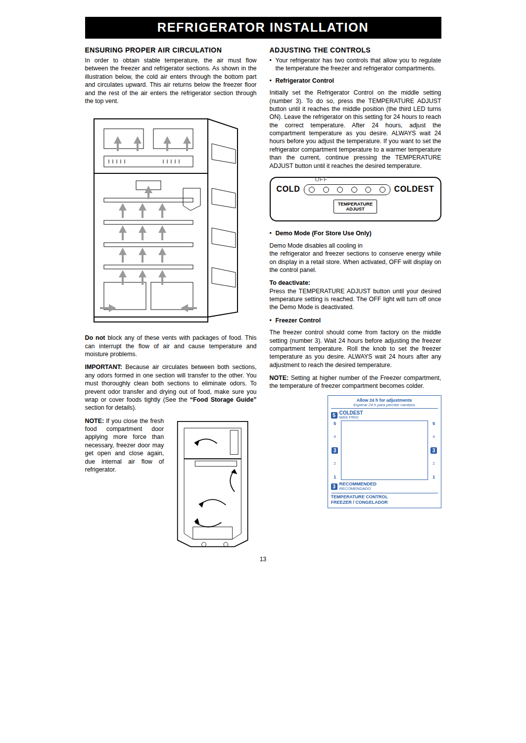REFRIGERATOR INSTALLATION
Ensuring Proper Air Circulation
In order to obtain stable temperature, the air must flow between the freezer and refrigerator sections. As shown in the illustration below, the cold air enters through the bottom part and circulates upward. This air returns below the freezer floor and the rest of the air enters the refrigerator section through the top vent.
Do not block any of these vents with packages of food. This can interrupt the flow of air and cause temperature and moisture problems.
IMPORTANT: Because air circulates between both sections, any odors formed in one section will transfer to the other. You must thoroughly clean both sections to eliminate odors. To prevent odor transfer and drying out of food, make sure you wrap or cover foods tightly (See the “Food Storage Guide” section for details).
NOTE: If you close the fresh food compartment door applying more force than necessary, freezer door may get open and close again, due internal air flow of refrigerator.
Adjusting the Controls
Your refrigerator has two controls that allow you to regulate the temperature the freezer and refrigerator compartments.
Refrigerator Control
Initially set the Refrigerator Control on the middle setting (number 3). To do so, press the TEMPERATURE ADJUST button until it reaches the middle position (the third LED turns ON). Leave the refrigerator on this setting for 24 hours to reach the correct temperature. After 24 hours, adjust the compartment temperature as you desire. ALWAYS wait 24 hours before you adjust the temperature. If you want to set the refrigerator compartment temperature to a warmer temperature than the current, continue pressing the TEMPERATURE ADJUST button until it reaches the desired temperature.
COLD OFF COLDEST
TEMPERATURE
ADJUST
Demo Mode (For Store Use Only)
Demo Mode disables all cooling in
the refrigerator and freezer sections to conserve energy while on display in a retail store. When activated, OFF will display on the control panel.
To deactivate:
Press the TEMPERATURE ADJUST button until your desired temperature setting is reached. The OFF light will turn off once the Demo Mode is deactivated.
Freezer Control
The freezer control should come from factory on the middle setting (number 3). Wait 24 hours before adjusting the freezer compartment temperature. Roll the knob to set the freezer temperature as you desire. ALWAYS wait 24 hours after any adjustment to reach the desired temperature.
NOTE: Setting at higher number of the Freezer compartment, the temperature of freezer compartment becomes colder.
Allow 24 h for adjustmentsEsperar 24 h para percibir cambios
5 COLDESTMAS FRIO
5 4 3 2 1
5 4 3 2 1
3 RECOMMENDEDRECOMENDADO
TEMPERATURE CONTROL
FREEZER / CONGELADOR
13